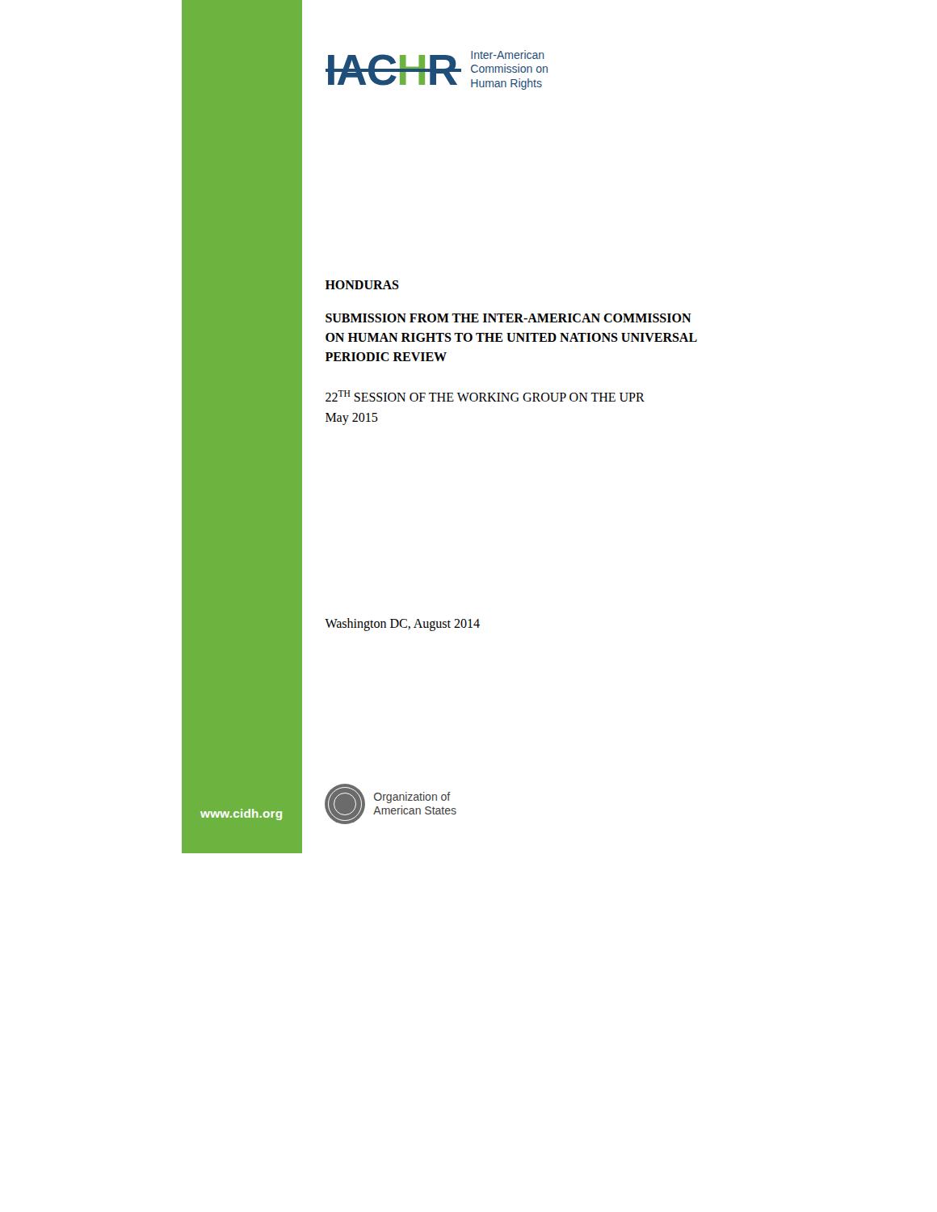www.cidh.org
IACHR
Inter-American
Commission on
Human Rights
HONDURAS
SUBMISSION FROM THE INTER-AMERICAN COMMISSION
ON HUMAN RIGHTS TO THE UNITED NATIONS UNIVERSAL
PERIODIC REVIEW
22TH SESSION OF THE WORKING GROUP ON THE UPR
May 2015
Washington DC, August 2014
Organization of
American States